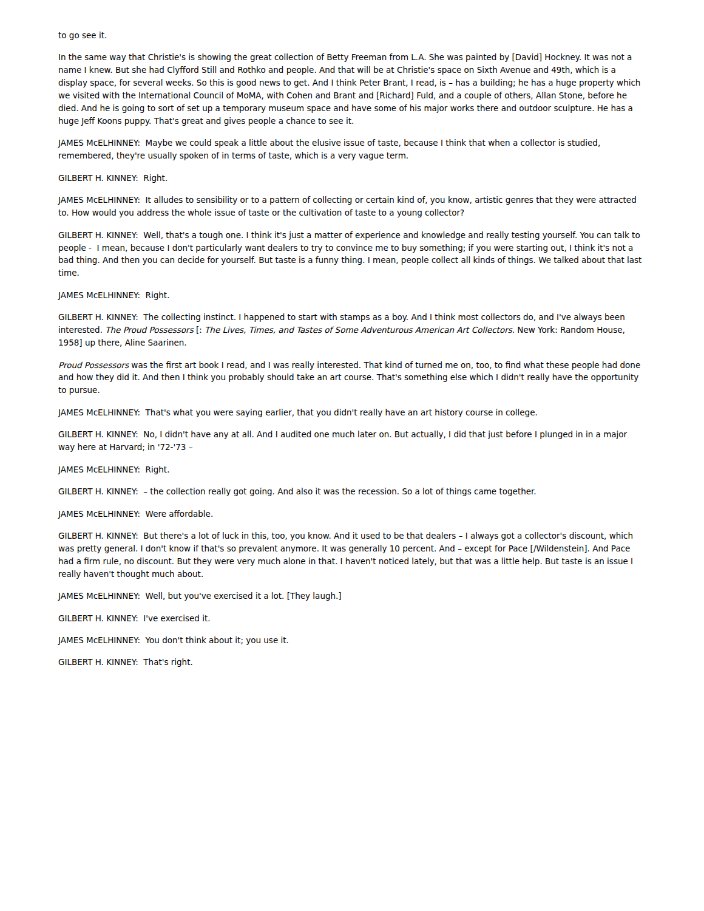to go see it.
In the same way that Christie's is showing the great collection of Betty Freeman from L.A. She was painted by [David] Hockney. It was not a name I knew. But she had Clyfford Still and Rothko and people. And that will be at Christie's space on Sixth Avenue and 49th, which is a display space, for several weeks. So this is good news to get. And I think Peter Brant, I read, is – has a building; he has a huge property which we visited with the International Council of MoMA, with Cohen and Brant and [Richard] Fuld, and a couple of others, Allan Stone, before he died. And he is going to sort of set up a temporary museum space and have some of his major works there and outdoor sculpture. He has a huge Jeff Koons puppy. That's great and gives people a chance to see it.
JAMES McELHINNEY: Maybe we could speak a little about the elusive issue of taste, because I think that when a collector is studied, remembered, they're usually spoken of in terms of taste, which is a very vague term.
GILBERT H. KINNEY: Right.
JAMES McELHINNEY: It alludes to sensibility or to a pattern of collecting or certain kind of, you know, artistic genres that they were attracted to. How would you address the whole issue of taste or the cultivation of taste to a young collector?
GILBERT H. KINNEY: Well, that's a tough one. I think it's just a matter of experience and knowledge and really testing yourself. You can talk to people - I mean, because I don't particularly want dealers to try to convince me to buy something; if you were starting out, I think it's not a bad thing. And then you can decide for yourself. But taste is a funny thing. I mean, people collect all kinds of things. We talked about that last time.
JAMES McELHINNEY: Right.
GILBERT H. KINNEY: The collecting instinct. I happened to start with stamps as a boy. And I think most collectors do, and I've always been interested. The Proud Possessors [: The Lives, Times, and Tastes of Some Adventurous American Art Collectors. New York: Random House, 1958] up there, Aline Saarinen.
Proud Possessors was the first art book I read, and I was really interested. That kind of turned me on, too, to find what these people had done and how they did it. And then I think you probably should take an art course. That's something else which I didn't really have the opportunity to pursue.
JAMES McELHINNEY: That's what you were saying earlier, that you didn't really have an art history course in college.
GILBERT H. KINNEY: No, I didn't have any at all. And I audited one much later on. But actually, I did that just before I plunged in in a major way here at Harvard; in '72-'73 –
JAMES McELHINNEY: Right.
GILBERT H. KINNEY: – the collection really got going. And also it was the recession. So a lot of things came together.
JAMES McELHINNEY: Were affordable.
GILBERT H. KINNEY: But there's a lot of luck in this, too, you know. And it used to be that dealers – I always got a collector's discount, which was pretty general. I don't know if that's so prevalent anymore. It was generally 10 percent. And – except for Pace [/Wildenstein]. And Pace had a firm rule, no discount. But they were very much alone in that. I haven't noticed lately, but that was a little help. But taste is an issue I really haven't thought much about.
JAMES McELHINNEY: Well, but you've exercised it a lot. [They laugh.]
GILBERT H. KINNEY: I've exercised it.
JAMES McELHINNEY: You don't think about it; you use it.
GILBERT H. KINNEY: That's right.